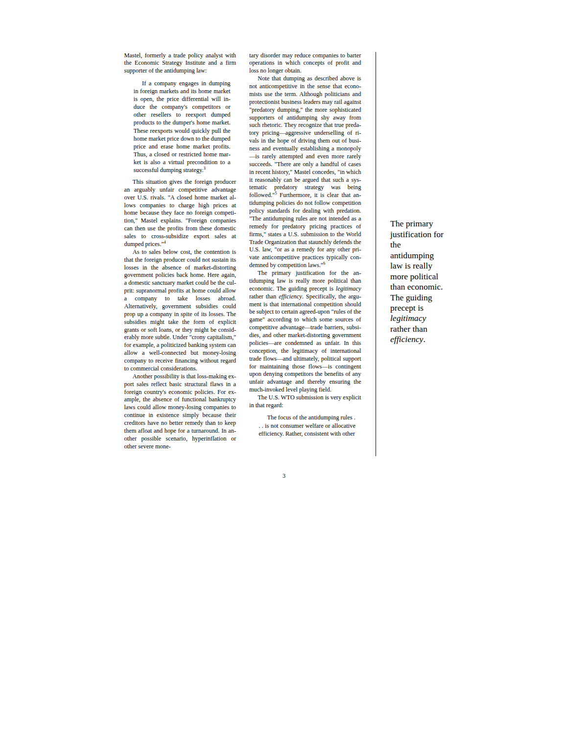Mastel, formerly a trade policy analyst with the Economic Strategy Institute and a firm supporter of the antidumping law:
If a company engages in dumping in foreign markets and its home market is open, the price differential will induce the company's competitors or other resellers to reexport dumped products to the dumper's home market. These reexports would quickly pull the home market price down to the dumped price and erase home market profits. Thus, a closed or restricted home market is also a virtual precondition to a successful dumping strategy.3
This situation gives the foreign producer an arguably unfair competitive advantage over U.S. rivals. "A closed home market allows companies to charge high prices at home because they face no foreign competition," Mastel explains. "Foreign companies can then use the profits from these domestic sales to cross-subsidize export sales at dumped prices."4
As to sales below cost, the contention is that the foreign producer could not sustain its losses in the absence of market-distorting government policies back home. Here again, a domestic sanctuary market could be the culprit: supranormal profits at home could allow a company to take losses abroad. Alternatively, government subsidies could prop up a company in spite of its losses. The subsidies might take the form of explicit grants or soft loans, or they might be considerably more subtle. Under "crony capitalism," for example, a politicized banking system can allow a well-connected but money-losing company to receive financing without regard to commercial considerations.
Another possibility is that loss-making export sales reflect basic structural flaws in a foreign country's economic policies. For example, the absence of functional bankruptcy laws could allow money-losing companies to continue in existence simply because their creditors have no better remedy than to keep them afloat and hope for a turnaround. In another possible scenario, hyperinflation or other severe mone-
tary disorder may reduce companies to barter operations in which concepts of profit and loss no longer obtain.
Note that dumping as described above is not anticompetitive in the sense that economists use the term. Although politicians and protectionist business leaders may rail against "predatory dumping," the more sophisticated supporters of antidumping shy away from such rhetoric. They recognize that true predatory pricing—aggressive underselling of rivals in the hope of driving them out of business and eventually establishing a monopoly—is rarely attempted and even more rarely succeeds. "There are only a handful of cases in recent history," Mastel concedes, "in which it reasonably can be argued that such a systematic predatory strategy was being followed."5 Furthermore, it is clear that antidumping policies do not follow competition policy standards for dealing with predation. "The antidumping rules are not intended as a remedy for predatory pricing practices of firms," states a U.S. submission to the World Trade Organization that staunchly defends the U.S. law, "or as a remedy for any other private anticompetitive practices typically condemned by competition laws."6
The primary justification for the antidumping law is really more political than economic. The guiding precept is legitimacy rather than efficiency. Specifically, the argument is that international competition should be subject to certain agreed-upon "rules of the game" according to which some sources of competitive advantage—trade barriers, subsidies, and other market-distorting government policies—are condemned as unfair. In this conception, the legitimacy of international trade flows—and ultimately, political support for maintaining those flows—is contingent upon denying competitors the benefits of any unfair advantage and thereby ensuring the much-invoked level playing field.
The U.S. WTO submission is very explicit in that regard:
The focus of the antidumping rules . . . is not consumer welfare or allocative efficiency. Rather, consistent with other
The primary justification for the antidumping law is really more political than economic. The guiding precept is legitimacy rather than efficiency.
3